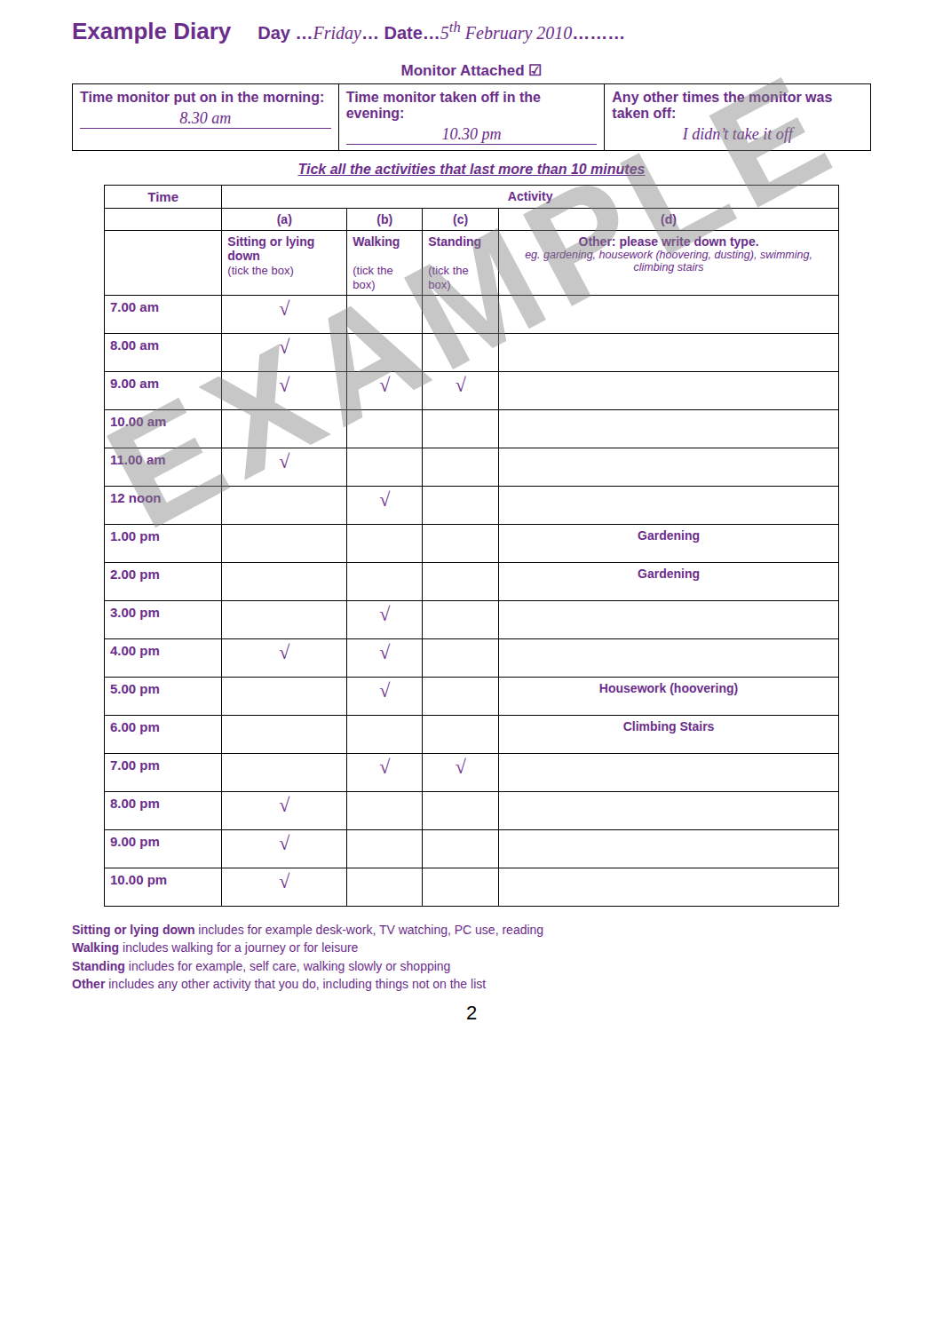EXAMPLE
Example Diary
Day …Friday… Date…5th February 2010………
Monitor Attached ☑
| Time monitor put on in the morning: 8.30 am | Time monitor taken off in the evening: 10.30 pm | Any other times the monitor was taken off: I didn’t take it off |
Tick all the activities that last more than 10 minutes
| Time | Activity |
| --- | --- |
| | (a) | (b) | (c) | (d) |
| | Sitting or lying down (tick the box) | Walking (tick the box) | Standing (tick the box) | Other: please write down type. eg. gardening, housework (hoovering, dusting), swimming, climbing stairs |
| 7.00 am | √ | | | |
| 8.00 am | √ | | | |
| 9.00 am | √ | √ | √ | |
| 10.00 am | | | | |
| 11.00 am | √ | | | |
| 12 noon | | √ | | |
| 1.00 pm | | | | Gardening |
| 2.00 pm | | | | Gardening |
| 3.00 pm | | √ | | |
| 4.00 pm | √ | √ | | |
| 5.00 pm | | √ | | Housework (hoovering) |
| 6.00 pm | | | | Climbing Stairs |
| 7.00 pm | | √ | √ | |
| 8.00 pm | √ | | | |
| 9.00 pm | √ | | | |
| 10.00 pm | √ | | | |
Sitting or lying down includes for example desk-work, TV watching, PC use, reading
Walking includes walking for a journey or for leisure
Standing includes for example, self care, walking slowly or shopping
Other includes any other activity that you do, including things not on the list
2